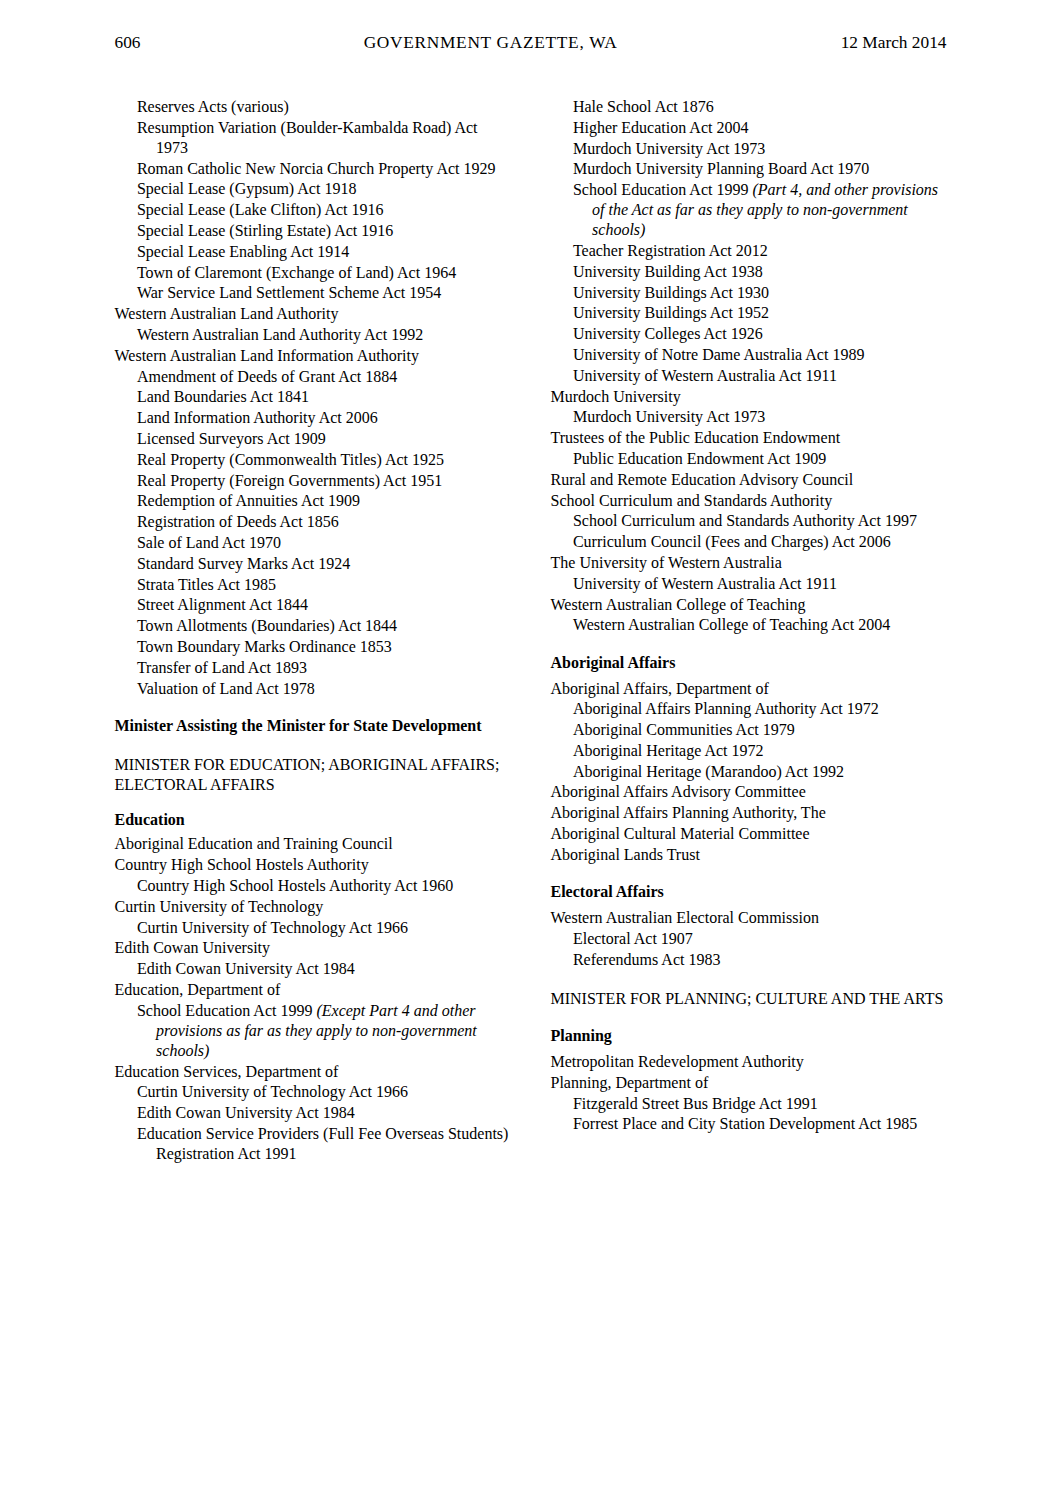606 GOVERNMENT GAZETTE, WA 12 March 2014
Reserves Acts (various)
Resumption Variation (Boulder-Kambalda Road) Act 1973
Roman Catholic New Norcia Church Property Act 1929
Special Lease (Gypsum) Act 1918
Special Lease (Lake Clifton) Act 1916
Special Lease (Stirling Estate) Act 1916
Special Lease Enabling Act 1914
Town of Claremont (Exchange of Land) Act 1964
War Service Land Settlement Scheme Act 1954
Western Australian Land Authority
Western Australian Land Authority Act 1992
Western Australian Land Information Authority
Amendment of Deeds of Grant Act 1884
Land Boundaries Act 1841
Land Information Authority Act 2006
Licensed Surveyors Act 1909
Real Property (Commonwealth Titles) Act 1925
Real Property (Foreign Governments) Act 1951
Redemption of Annuities Act 1909
Registration of Deeds Act 1856
Sale of Land Act 1970
Standard Survey Marks Act 1924
Strata Titles Act 1985
Street Alignment Act 1844
Town Allotments (Boundaries) Act 1844
Town Boundary Marks Ordinance 1853
Transfer of Land Act 1893
Valuation of Land Act 1978
Minister Assisting the Minister for State Development
Minister for Education; Aboriginal Affairs; Electoral Affairs
Education
Aboriginal Education and Training Council
Country High School Hostels Authority
Country High School Hostels Authority Act 1960
Curtin University of Technology
Curtin University of Technology Act 1966
Edith Cowan University
Edith Cowan University Act 1984
Education, Department of
School Education Act 1999 (Except Part 4 and other provisions as far as they apply to non-government schools)
Education Services, Department of
Curtin University of Technology Act 1966
Edith Cowan University Act 1984
Education Service Providers (Full Fee Overseas Students) Registration Act 1991
Hale School Act 1876
Higher Education Act 2004
Murdoch University Act 1973
Murdoch University Planning Board Act 1970
School Education Act 1999 (Part 4, and other provisions of the Act as far as they apply to non-government schools)
Teacher Registration Act 2012
University Building Act 1938
University Buildings Act 1930
University Buildings Act 1952
University Colleges Act 1926
University of Notre Dame Australia Act 1989
University of Western Australia Act 1911
Murdoch University
Murdoch University Act 1973
Trustees of the Public Education Endowment
Public Education Endowment Act 1909
Rural and Remote Education Advisory Council
School Curriculum and Standards Authority
School Curriculum and Standards Authority Act 1997
Curriculum Council (Fees and Charges) Act 2006
The University of Western Australia
University of Western Australia Act 1911
Western Australian College of Teaching
Western Australian College of Teaching Act 2004
Aboriginal Affairs
Aboriginal Affairs, Department of
Aboriginal Affairs Planning Authority Act 1972
Aboriginal Communities Act 1979
Aboriginal Heritage Act 1972
Aboriginal Heritage (Marandoo) Act 1992
Aboriginal Affairs Advisory Committee
Aboriginal Affairs Planning Authority, The
Aboriginal Cultural Material Committee
Aboriginal Lands Trust
Electoral Affairs
Western Australian Electoral Commission
Electoral Act 1907
Referendums Act 1983
Minister for Planning; Culture and the Arts
Planning
Metropolitan Redevelopment Authority
Planning, Department of
Fitzgerald Street Bus Bridge Act 1991
Forrest Place and City Station Development Act 1985